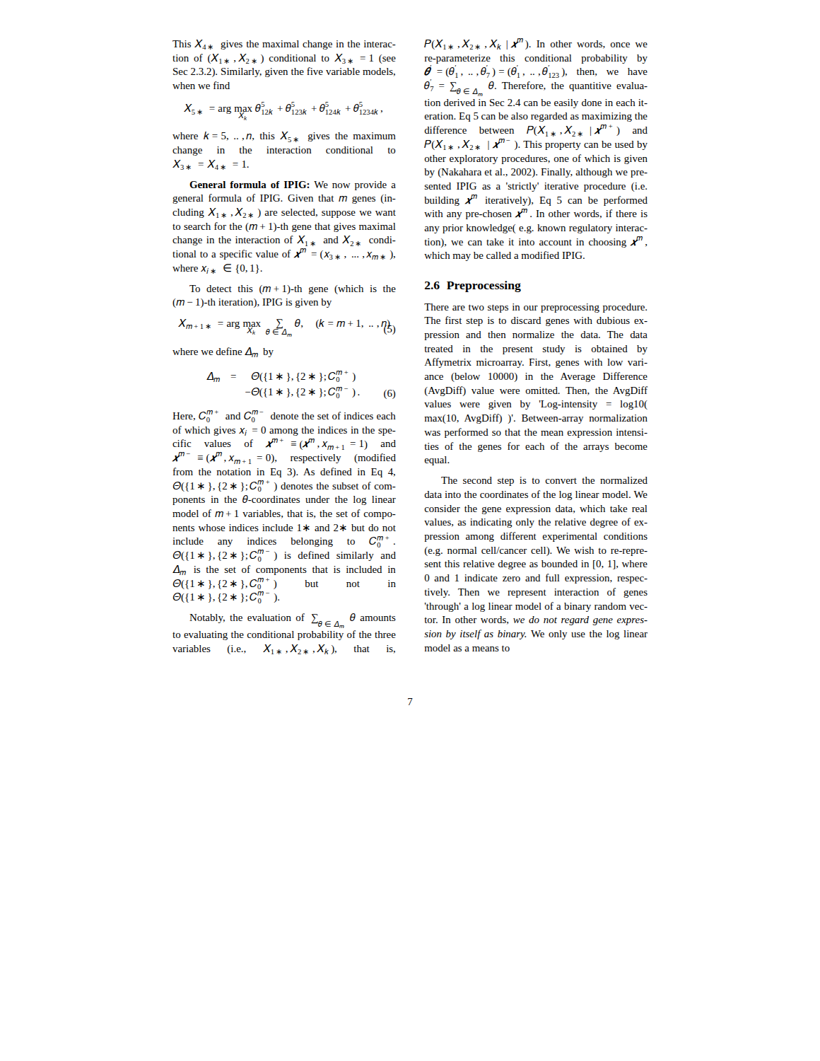This X4∗ gives the maximal change in the interaction of (X1∗,X2∗) conditional to X3∗=1 (see Sec 2.3.2). Similarly, given the five variable models, when we find
X5∗ = arg maxXk θ12k5 + θ123k5 + θ124k5 + θ1234k5 ,
where k=5,..,n, this X5∗ gives the maximum change in the interaction conditional to X3∗=X4∗=1.
General formula of IPIG: We now provide a general formula of IPIG. Given that m genes (including X1∗,X2∗) are selected, suppose we want to search for the (m+1)-th gene that gives maximal change in the interaction of X1∗ and X2∗ conditional to a specific value of xm=(x3∗,...,xm∗), where xi∗∈{0,1}.
To detect this (m+1)-th gene (which is the (m−1)-th iteration), IPIG is given by
Xm+1∗ = arg maxXk ∑θ∈Δm θ , (k=m+1,..,n) (5)
where we define Δm by
Δm = Θ({1∗},{2∗};C0m+) −Θ({1∗},{2∗};C0m−). (6)
Here, C0m+ and C0m− denote the set of indices each of which gives xi=0 among the indices in the specific values of xm+≡(xm,xm+1=1) and xm−≡(xm,xm+1=0), respectively (modified from the notation in Eq 3). As defined in Eq 4, Θ({1∗},{2∗};C0m+) denotes the subset of components in the θ-coordinates under the log linear model of m+1 variables, that is, the set of components whose indices include 1∗ and 2∗ but do not include any indices belonging to C0m+. Θ({1∗},{2∗};C0m−) is defined similarly and Δm is the set of components that is included in Θ({1∗},{2∗},C0m+) but not in Θ({1∗},{2∗};C0m−).
Notably, the evaluation of ∑θ∈Δmθ amounts to evaluating the conditional probability of the three variables (i.e., X1∗,X2∗,Xk), that is, P(X1∗,X2∗,Xk|xm). In other words, once we re-parameterize this conditional probability by θ′=(θ1′,..,θ7′)=(θ1′,..,θ123′), then, we have θ7′=∑θ∈Δmθ. Therefore, the quantitive evaluation derived in Sec 2.4 can be easily done in each iteration. Eq 5 can be also regarded as maximizing the difference between P(X1∗,X2∗|xm+) and P(X1∗,X2∗|xm−). This property can be used by other exploratory procedures, one of which is given by (Nakahara et al., 2002). Finally, although we presented IPIG as a 'strictly' iterative procedure (i.e. building xm iteratively), Eq 5 can be performed with any pre-chosen xm. In other words, if there is any prior knowledge( e.g. known regulatory interaction), we can take it into account in choosing xm, which may be called a modified IPIG.
2.6 Preprocessing
There are two steps in our preprocessing procedure. The first step is to discard genes with dubious expression and then normalize the data. The data treated in the present study is obtained by Affymetrix microarray. First, genes with low variance (below 10000) in the Average Difference (AvgDiff) value were omitted. Then, the AvgDiff values were given by 'Log-intensity = log10( max(10, AvgDiff) )'. Between-array normalization was performed so that the mean expression intensities of the genes for each of the arrays become equal.
The second step is to convert the normalized data into the coordinates of the log linear model. We consider the gene expression data, which take real values, as indicating only the relative degree of expression among different experimental conditions (e.g. normal cell/cancer cell). We wish to re-represent this relative degree as bounded in [0, 1], where 0 and 1 indicate zero and full expression, respectively. Then we represent interaction of genes 'through' a log linear model of a binary random vector. In other words, we do not regard gene expression by itself as binary. We only use the log linear model as a means to
7